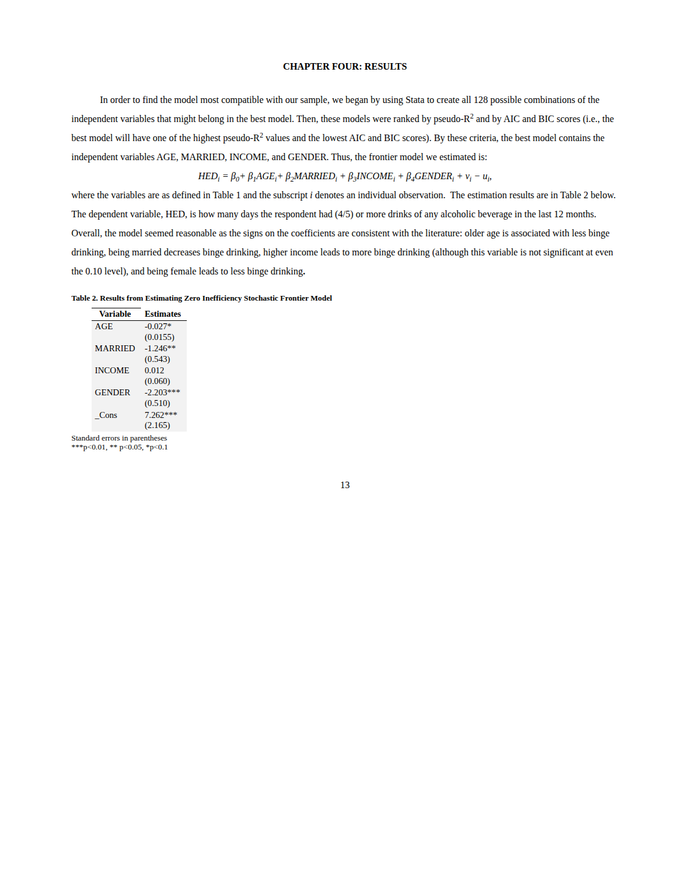CHAPTER FOUR: RESULTS
In order to find the model most compatible with our sample, we began by using Stata to create all 128 possible combinations of the independent variables that might belong in the best model. Then, these models were ranked by pseudo-R2 and by AIC and BIC scores (i.e., the best model will have one of the highest pseudo-R2 values and the lowest AIC and BIC scores). By these criteria, the best model contains the independent variables AGE, MARRIED, INCOME, and GENDER. Thus, the frontier model we estimated is:
HEDi = β0+ β1AGEi+ β2MARRIEDi + β3INCOMEi + β4GENDERi + vi − ui,
where the variables are as defined in Table 1 and the subscript i denotes an individual observation. The estimation results are in Table 2 below. The dependent variable, HED, is how many days the respondent had (4/5) or more drinks of any alcoholic beverage in the last 12 months. Overall, the model seemed reasonable as the signs on the coefficients are consistent with the literature: older age is associated with less binge drinking, being married decreases binge drinking, higher income leads to more binge drinking (although this variable is not significant at even the 0.10 level), and being female leads to less binge drinking.
Table 2. Results from Estimating Zero Inefficiency Stochastic Frontier Model
| Variable | Estimates |
| --- | --- |
| AGE | -0.027* (0.0155) |
| MARRIED | -1.246** (0.543) |
| INCOME | 0.012 (0.060) |
| GENDER | -2.203*** (0.510) |
| _Cons | 7.262*** (2.165) |
Standard errors in parentheses
***p<0.01, ** p<0.05, *p<0.1
13